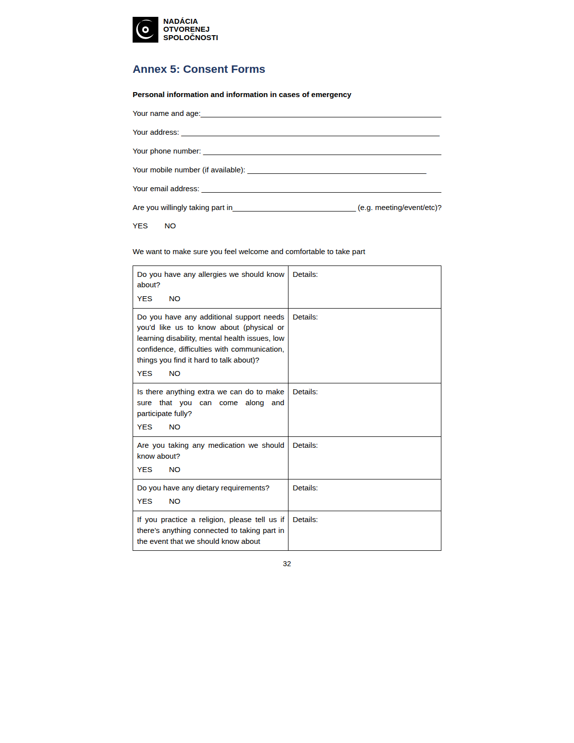NADÁCIA
OTVORENEJ
SPOLOČNOSTI
Annex 5: Consent Forms
Personal information and information in cases of emergency
Your name and age:_______________________________________________________________
Your address: _________________________________________________________________
Your phone number: ____________________________________________________________
Your mobile number (if available): _____________________________________________
Your email address: _____________________________________________________________
Are you willingly taking part in_______________________________ (e.g. meeting/event/etc)?
YES NO
We want to make sure you feel welcome and comfortable to take part
| Do you have any allergies we should know about? YES NO | Details: |
| Do you have any additional support needs you’d like us to know about (physical or learning disability, mental health issues, low confidence, difficulties with communication, things you find it hard to talk about)? YES NO | Details: |
| Is there anything extra we can do to make sure that you can come along and participate fully? YES NO | Details: |
| Are you taking any medication we should know about? YES NO | Details: |
| Do you have any dietary requirements? YES NO | Details: |
| If you practice a religion, please tell us if there’s anything connected to taking part in the event that we should know about | Details: |
32